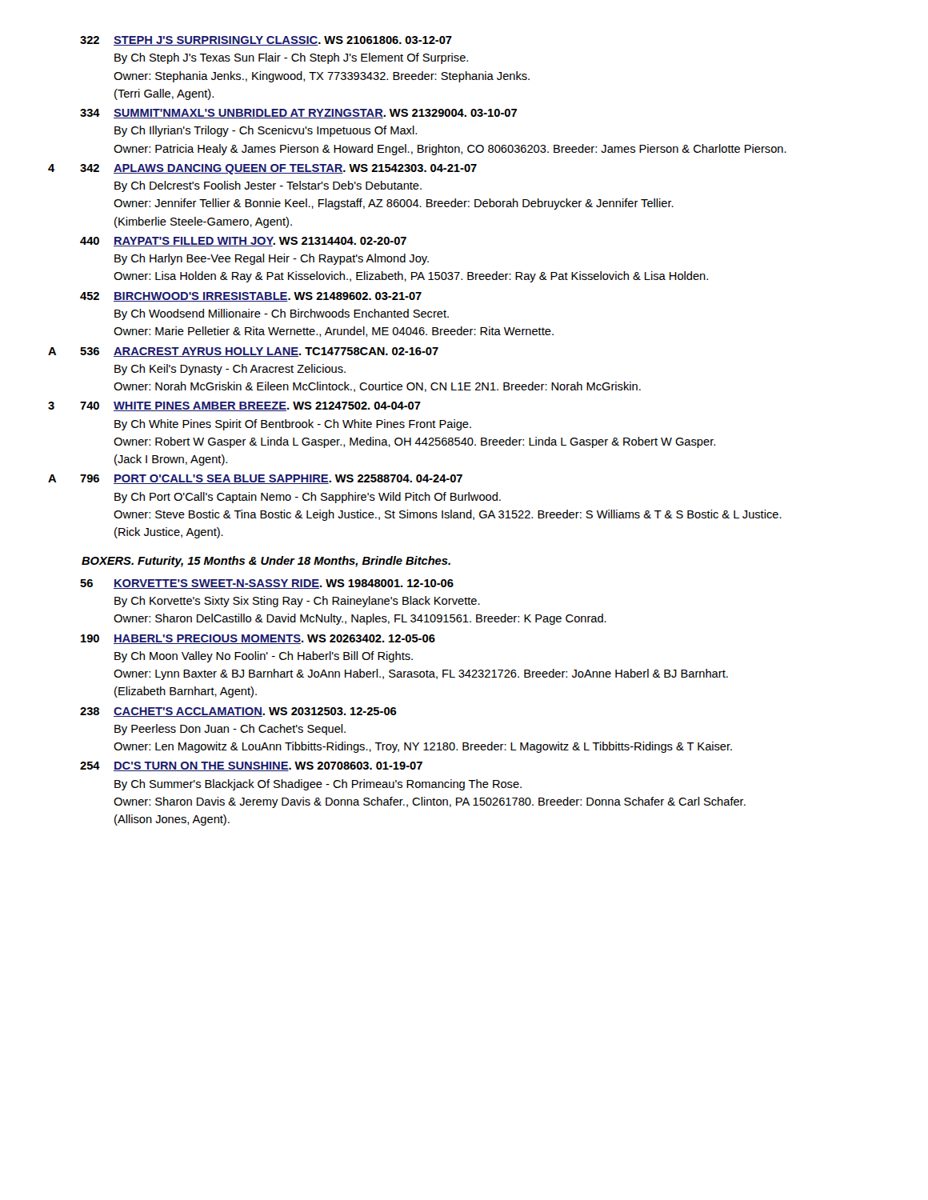322 STEPH J'S SURPRISINGLY CLASSIC. WS 21061806. 03-12-07
By Ch Steph J's Texas Sun Flair - Ch Steph J's Element Of Surprise.
Owner: Stephania Jenks., Kingwood, TX 773393432. Breeder: Stephania Jenks.
(Terri Galle, Agent).
334 SUMMIT'NMAXL'S UNBRIDLED AT RYZINGSTAR. WS 21329004. 03-10-07
By Ch Illyrian's Trilogy - Ch Scenicvu's Impetuous Of Maxl.
Owner: Patricia Healy & James Pierson & Howard Engel., Brighton, CO 806036203. Breeder: James Pierson & Charlotte Pierson.
4
342 APLAWS DANCING QUEEN OF TELSTAR. WS 21542303. 04-21-07
By Ch Delcrest's Foolish Jester - Telstar's Deb's Debutante.
Owner: Jennifer Tellier & Bonnie Keel., Flagstaff, AZ 86004. Breeder: Deborah Debruycker & Jennifer Tellier.
(Kimberlie Steele-Gamero, Agent).
440 RAYPAT'S FILLED WITH JOY. WS 21314404. 02-20-07
By Ch Harlyn Bee-Vee Regal Heir - Ch Raypat's Almond Joy.
Owner: Lisa Holden & Ray & Pat Kisselovich., Elizabeth, PA 15037. Breeder: Ray & Pat Kisselovich & Lisa Holden.
452 BIRCHWOOD'S IRRESISTABLE. WS 21489602. 03-21-07
By Ch Woodsend Millionaire - Ch Birchwoods Enchanted Secret.
Owner: Marie Pelletier & Rita Wernette., Arundel, ME 04046. Breeder: Rita Wernette.
A
536 ARACREST AYRUS HOLLY LANE. TC147758CAN. 02-16-07
By Ch Keil's Dynasty - Ch Aracrest Zelicious.
Owner: Norah McGriskin & Eileen McClintock., Courtice ON, CN L1E 2N1. Breeder: Norah McGriskin.
3
740 WHITE PINES AMBER BREEZE. WS 21247502. 04-04-07
By Ch White Pines Spirit Of Bentbrook - Ch White Pines Front Paige.
Owner: Robert W Gasper & Linda L Gasper., Medina, OH 442568540. Breeder: Linda L Gasper & Robert W Gasper.
(Jack I Brown, Agent).
A
796 PORT O'CALL'S SEA BLUE SAPPHIRE. WS 22588704. 04-24-07
By Ch Port O'Call's Captain Nemo - Ch Sapphire's Wild Pitch Of Burlwood.
Owner: Steve Bostic & Tina Bostic & Leigh Justice., St Simons Island, GA 31522. Breeder: S Williams & T & S Bostic & L Justice.
(Rick Justice, Agent).
BOXERS. Futurity, 15 Months & Under 18 Months, Brindle Bitches.
56 KORVETTE'S SWEET-N-SASSY RIDE. WS 19848001. 12-10-06
By Ch Korvette's Sixty Six Sting Ray - Ch Raineylane's Black Korvette.
Owner: Sharon DelCastillo & David McNulty., Naples, FL 341091561. Breeder: K Page Conrad.
190 HABERL'S PRECIOUS MOMENTS. WS 20263402. 12-05-06
By Ch Moon Valley No Foolin' - Ch Haberl's Bill Of Rights.
Owner: Lynn Baxter & BJ Barnhart & JoAnn Haberl., Sarasota, FL 342321726. Breeder: JoAnne Haberl & BJ Barnhart.
(Elizabeth Barnhart, Agent).
238 CACHET'S ACCLAMATION. WS 20312503. 12-25-06
By Peerless Don Juan - Ch Cachet's Sequel.
Owner: Len Magowitz & LouAnn Tibbitts-Ridings., Troy, NY 12180. Breeder: L Magowitz & L Tibbitts-Ridings & T Kaiser.
254 DC'S TURN ON THE SUNSHINE. WS 20708603. 01-19-07
By Ch Summer's Blackjack Of Shadigee - Ch Primeau's Romancing The Rose.
Owner: Sharon Davis & Jeremy Davis & Donna Schafer., Clinton, PA 150261780. Breeder: Donna Schafer & Carl Schafer.
(Allison Jones, Agent).